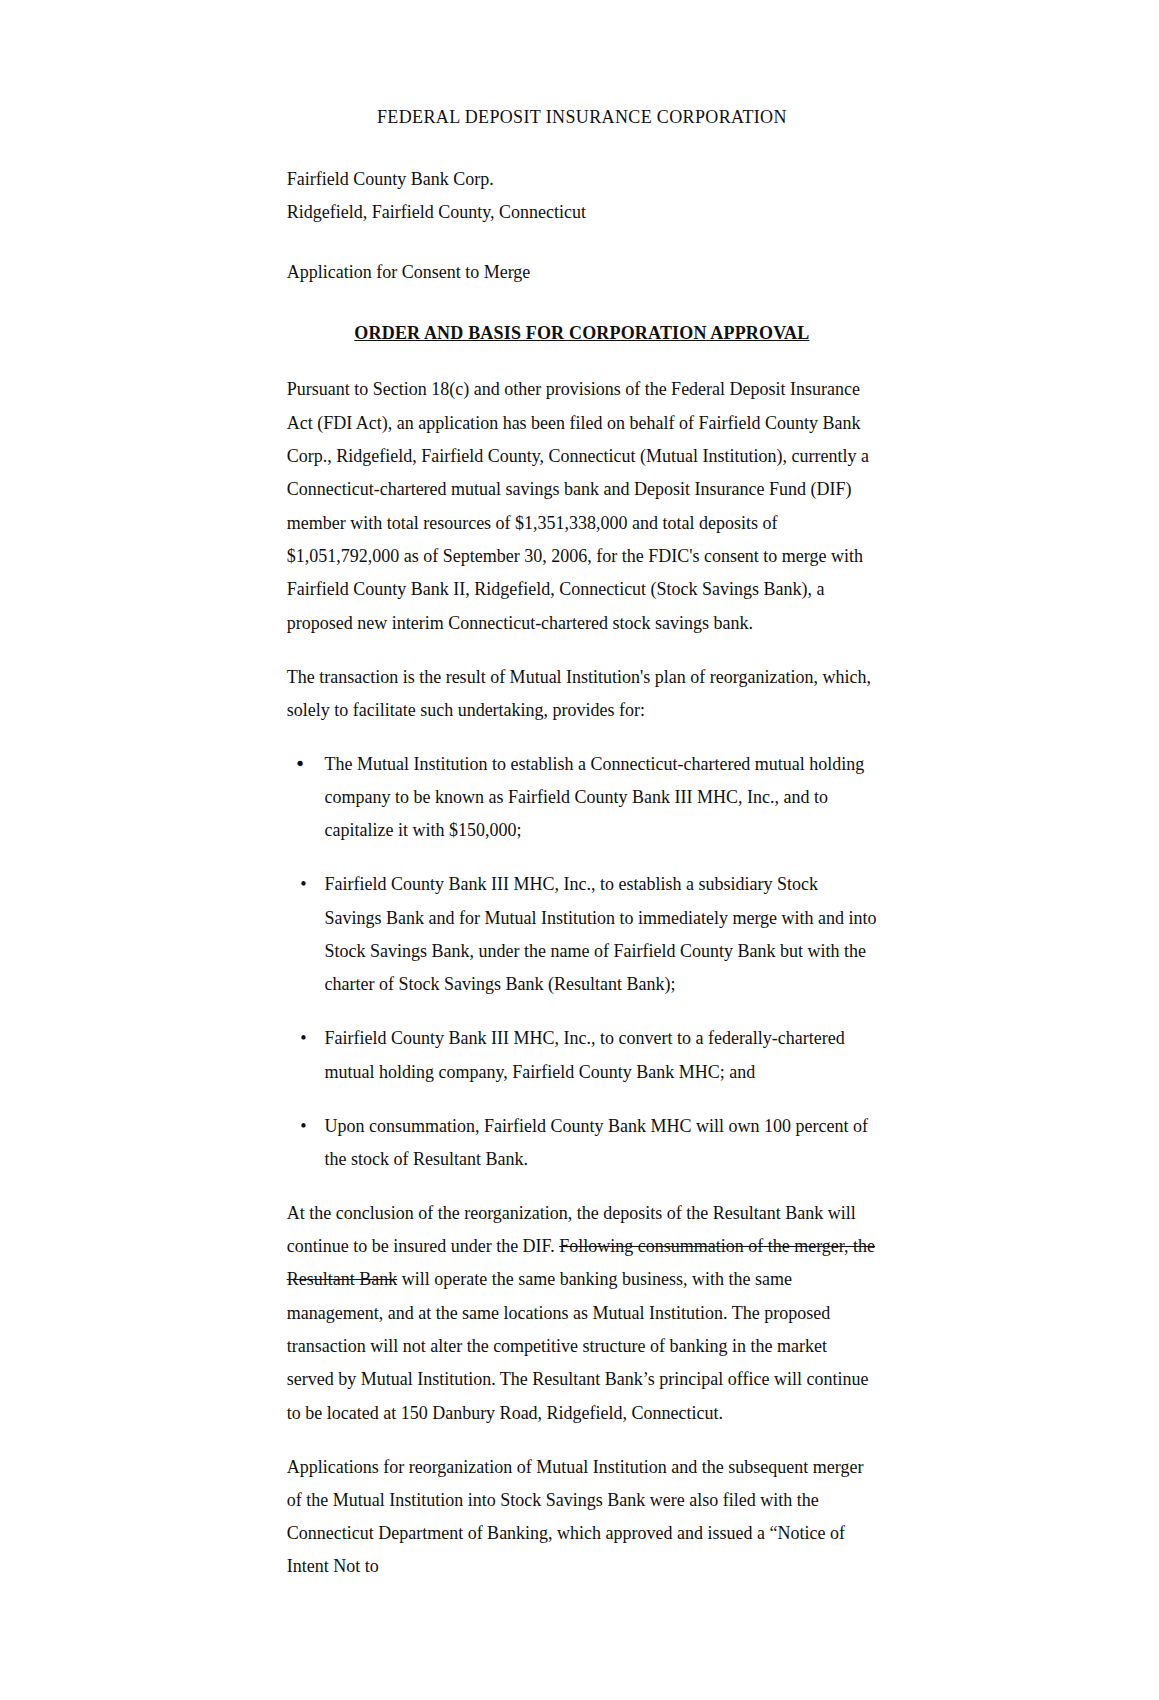FEDERAL DEPOSIT INSURANCE CORPORATION
Fairfield County Bank Corp.
Ridgefield, Fairfield County, Connecticut
Application for Consent to Merge
ORDER AND BASIS FOR CORPORATION APPROVAL
Pursuant to Section 18(c) and other provisions of the Federal Deposit Insurance Act (FDI Act), an application has been filed on behalf of Fairfield County Bank Corp., Ridgefield, Fairfield County, Connecticut (Mutual Institution), currently a Connecticut-chartered mutual savings bank and Deposit Insurance Fund (DIF) member with total resources of $1,351,338,000 and total deposits of $1,051,792,000 as of September 30, 2006, for the FDIC's consent to merge with Fairfield County Bank II, Ridgefield, Connecticut (Stock Savings Bank), a proposed new interim Connecticut-chartered stock savings bank.
The transaction is the result of Mutual Institution's plan of reorganization, which, solely to facilitate such undertaking, provides for:
The Mutual Institution to establish a Connecticut-chartered mutual holding company to be known as Fairfield County Bank III MHC, Inc., and to capitalize it with $150,000;
Fairfield County Bank III MHC, Inc., to establish a subsidiary Stock Savings Bank and for Mutual Institution to immediately merge with and into Stock Savings Bank, under the name of Fairfield County Bank but with the charter of Stock Savings Bank (Resultant Bank);
Fairfield County Bank III MHC, Inc., to convert to a federally-chartered mutual holding company, Fairfield County Bank MHC; and
Upon consummation, Fairfield County Bank MHC will own 100 percent of the stock of Resultant Bank.
At the conclusion of the reorganization, the deposits of the Resultant Bank will continue to be insured under the DIF. Following consummation of the merger, the Resultant Bank will operate the same banking business, with the same management, and at the same locations as Mutual Institution. The proposed transaction will not alter the competitive structure of banking in the market served by Mutual Institution. The Resultant Bank’s principal office will continue to be located at 150 Danbury Road, Ridgefield, Connecticut.
Applications for reorganization of Mutual Institution and the subsequent merger of the Mutual Institution into Stock Savings Bank were also filed with the Connecticut Department of Banking, which approved and issued a “Notice of Intent Not to